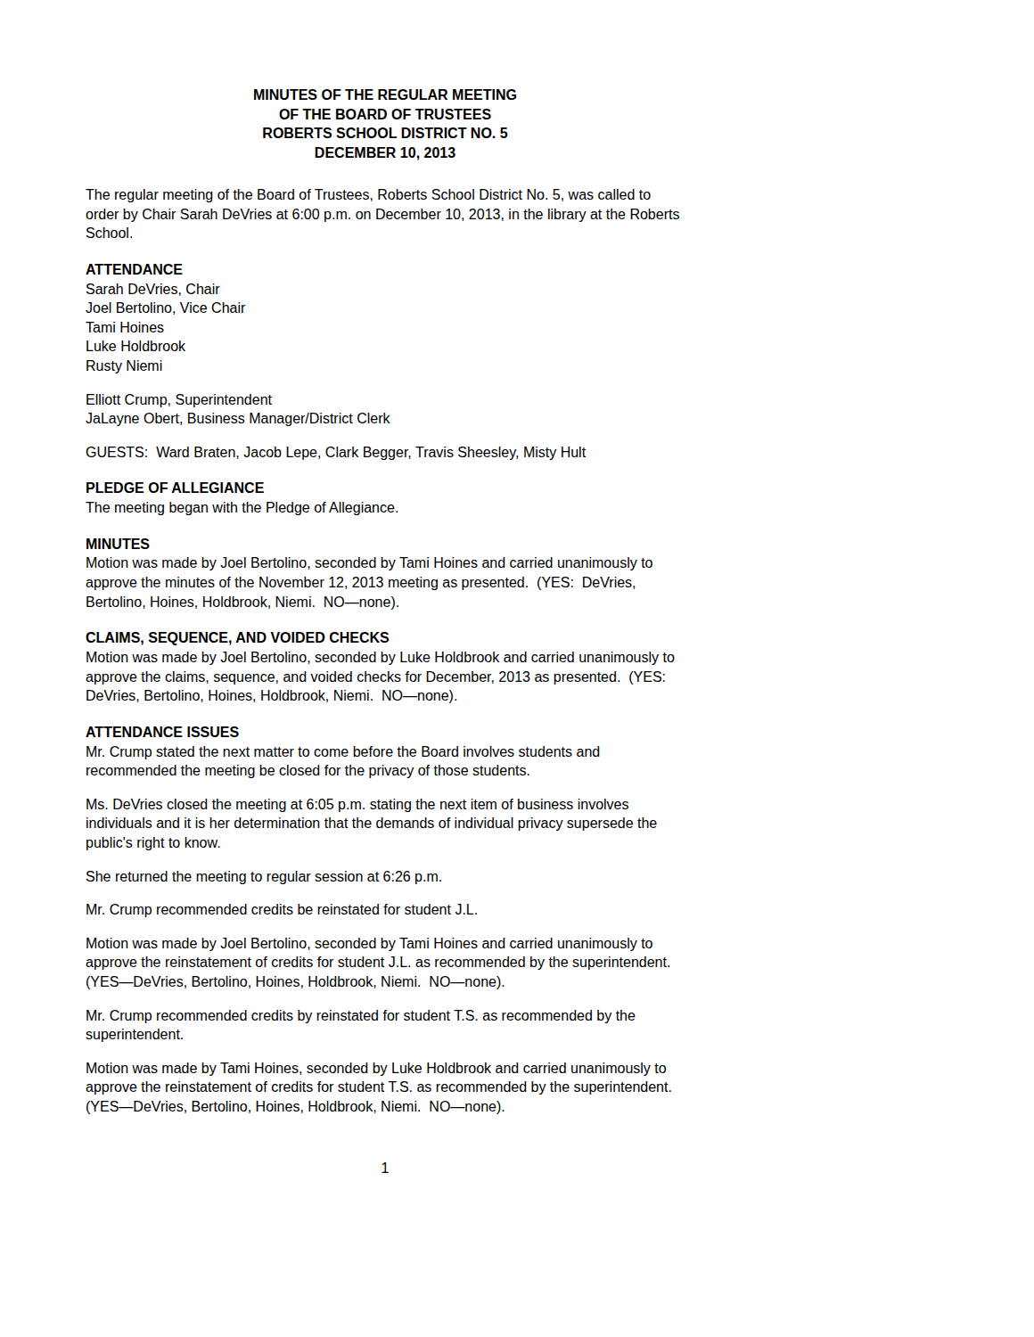MINUTES OF THE REGULAR MEETING
OF THE BOARD OF TRUSTEES
ROBERTS SCHOOL DISTRICT NO. 5
DECEMBER 10, 2013
The regular meeting of the Board of Trustees, Roberts School District No. 5, was called to order by Chair Sarah DeVries at 6:00 p.m. on December 10, 2013, in the library at the Roberts School.
Attendance
Sarah DeVries, Chair
Joel Bertolino, Vice Chair
Tami Hoines
Luke Holdbrook
Rusty Niemi
Elliott Crump, Superintendent
JaLayne Obert, Business Manager/District Clerk
GUESTS: Ward Braten, Jacob Lepe, Clark Begger, Travis Sheesley, Misty Hult
Pledge of Allegiance
The meeting began with the Pledge of Allegiance.
Minutes
Motion was made by Joel Bertolino, seconded by Tami Hoines and carried unanimously to approve the minutes of the November 12, 2013 meeting as presented. (YES: DeVries, Bertolino, Hoines, Holdbrook, Niemi. NO—none).
Claims, Sequence, and Voided Checks
Motion was made by Joel Bertolino, seconded by Luke Holdbrook and carried unanimously to approve the claims, sequence, and voided checks for December, 2013 as presented. (YES: DeVries, Bertolino, Hoines, Holdbrook, Niemi. NO—none).
Attendance Issues
Mr. Crump stated the next matter to come before the Board involves students and recommended the meeting be closed for the privacy of those students.
Ms. DeVries closed the meeting at 6:05 p.m. stating the next item of business involves individuals and it is her determination that the demands of individual privacy supersede the public's right to know.
She returned the meeting to regular session at 6:26 p.m.
Mr. Crump recommended credits be reinstated for student J.L.
Motion was made by Joel Bertolino, seconded by Tami Hoines and carried unanimously to approve the reinstatement of credits for student J.L. as recommended by the superintendent. (YES—DeVries, Bertolino, Hoines, Holdbrook, Niemi. NO—none).
Mr. Crump recommended credits by reinstated for student T.S. as recommended by the superintendent.
Motion was made by Tami Hoines, seconded by Luke Holdbrook and carried unanimously to approve the reinstatement of credits for student T.S. as recommended by the superintendent. (YES—DeVries, Bertolino, Hoines, Holdbrook, Niemi. NO—none).
1